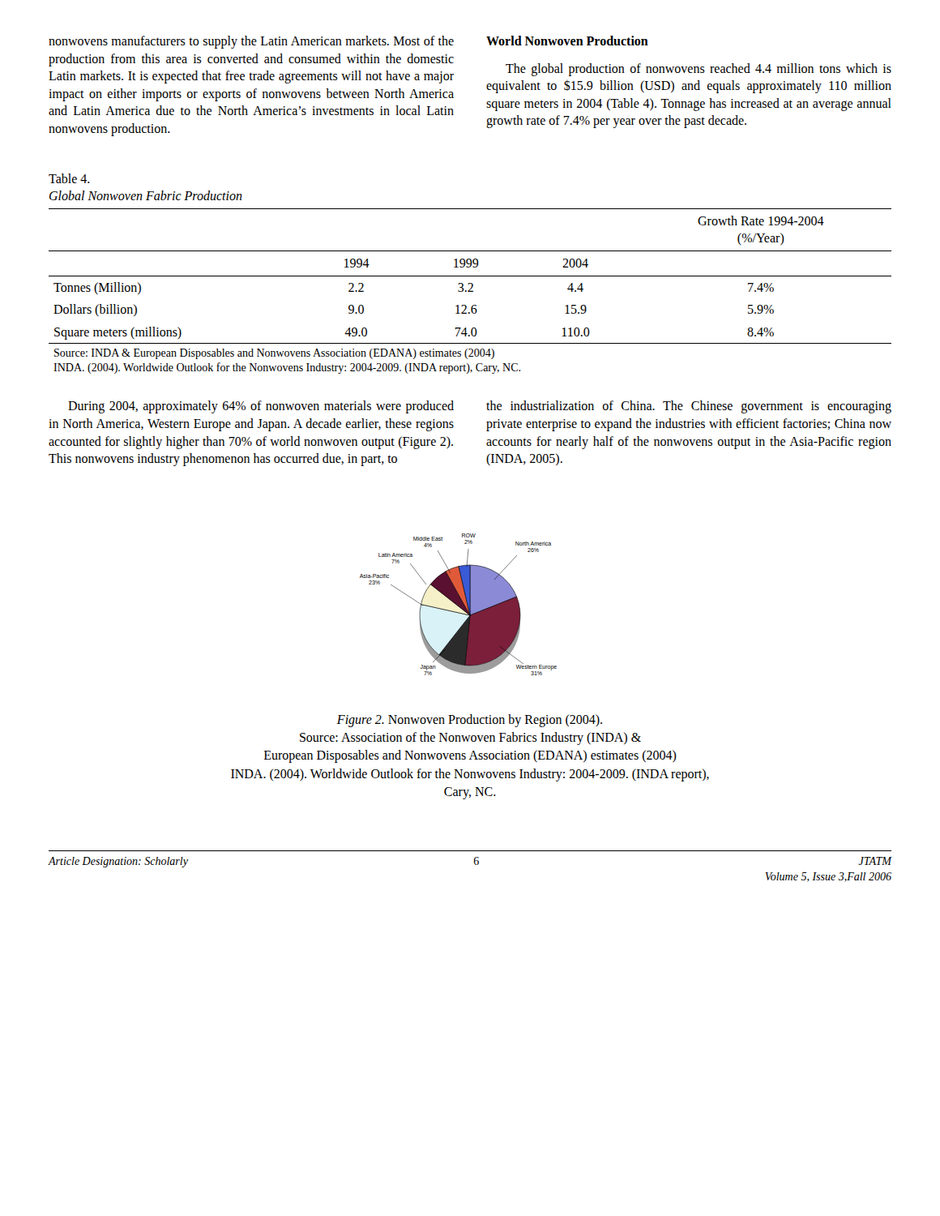nonwovens manufacturers to supply the Latin American markets. Most of the production from this area is converted and consumed within the domestic Latin markets. It is expected that free trade agreements will not have a major impact on either imports or exports of nonwovens between North America and Latin America due to the North America’s investments in local Latin nonwovens production.
World Nonwoven Production
The global production of nonwovens reached 4.4 million tons which is equivalent to $15.9 billion (USD) and equals approximately 110 million square meters in 2004 (Table 4). Tonnage has increased at an average annual growth rate of 7.4% per year over the past decade.
Table 4.
Global Nonwoven Fabric Production
| | | | | Growth Rate 1994-2004 (%/Year) |
| --- | --- | --- | --- | --- |
| | 1994 | 1999 | 2004 | |
| Tonnes (Million) | 2.2 | 3.2 | 4.4 | 7.4% |
| Dollars (billion) | 9.0 | 12.6 | 15.9 | 5.9% |
| Square meters (millions) | 49.0 | 74.0 | 110.0 | 8.4% |
Source: INDA & European Disposables and Nonwovens Association (EDANA) estimates (2004)
INDA. (2004). Worldwide Outlook for the Nonwovens Industry: 2004-2009. (INDA report), Cary, NC.
During 2004, approximately 64% of nonwoven materials were produced in North America, Western Europe and Japan. A decade earlier, these regions accounted for slightly higher than 70% of world nonwoven output (Figure 2). This nonwovens industry phenomenon has occurred due, in part, to
the industrialization of China. The Chinese government is encouraging private enterprise to expand the industries with efficient factories; China now accounts for nearly half of the nonwovens output in the Asia-Pacific region (INDA, 2005).
Middle East 4% ROW 2% North America 26% Latin America 7% Asia-Pacific 23% Japan 7% Western Europe 31%
Figure 2. Nonwoven Production by Region (2004).
Source: Association of the Nonwoven Fabrics Industry (INDA) &
European Disposables and Nonwovens Association (EDANA) estimates (2004)
INDA. (2004). Worldwide Outlook for the Nonwovens Industry: 2004-2009. (INDA report),
Cary, NC.
Article Designation: Scholarly
6
JTATM
Volume 5, Issue 3,Fall 2006